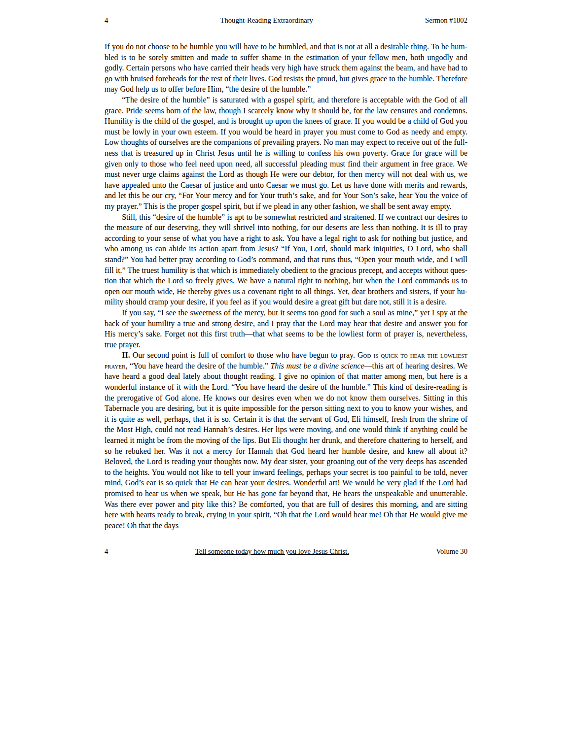4 Thought-Reading Extraordinary Sermon #1802
If you do not choose to be humble you will have to be humbled, and that is not at all a desirable thing. To be humbled is to be sorely smitten and made to suffer shame in the estimation of your fellow men, both ungodly and godly. Certain persons who have carried their heads very high have struck them against the beam, and have had to go with bruised foreheads for the rest of their lives. God resists the proud, but gives grace to the humble. Therefore may God help us to offer before Him, “the desire of the humble.”
“The desire of the humble” is saturated with a gospel spirit, and therefore is acceptable with the God of all grace. Pride seems born of the law, though I scarcely know why it should be, for the law censures and condemns. Humility is the child of the gospel, and is brought up upon the knees of grace. If you would be a child of God you must be lowly in your own esteem. If you would be heard in prayer you must come to God as needy and empty. Low thoughts of ourselves are the companions of prevailing prayers. No man may expect to receive out of the fullness that is treasured up in Christ Jesus until he is willing to confess his own poverty. Grace for grace will be given only to those who feel need upon need, all successful pleading must find their argument in free grace. We must never urge claims against the Lord as though He were our debtor, for then mercy will not deal with us, we have appealed unto the Caesar of justice and unto Caesar we must go. Let us have done with merits and rewards, and let this be our cry, “For Your mercy and for Your truth’s sake, and for Your Son’s sake, hear You the voice of my prayer.” This is the proper gospel spirit, but if we plead in any other fashion, we shall be sent away empty.
Still, this “desire of the humble” is apt to be somewhat restricted and straitened. If we contract our desires to the measure of our deserving, they will shrivel into nothing, for our deserts are less than nothing. It is ill to pray according to your sense of what you have a right to ask. You have a legal right to ask for nothing but justice, and who among us can abide its action apart from Jesus? “If You, Lord, should mark iniquities, O Lord, who shall stand?” You had better pray according to God’s command, and that runs thus, “Open your mouth wide, and I will fill it.” The truest humility is that which is immediately obedient to the gracious precept, and accepts without question that which the Lord so freely gives. We have a natural right to nothing, but when the Lord commands us to open our mouth wide, He thereby gives us a covenant right to all things. Yet, dear brothers and sisters, if your humility should cramp your desire, if you feel as if you would desire a great gift but dare not, still it is a desire.
If you say, “I see the sweetness of the mercy, but it seems too good for such a soul as mine,” yet I spy at the back of your humility a true and strong desire, and I pray that the Lord may hear that desire and answer you for His mercy’s sake. Forget not this first truth—that what seems to be the lowliest form of prayer is, nevertheless, true prayer.
II. Our second point is full of comfort to those who have begun to pray. God is quick to hear the lowliest prayer, “You have heard the desire of the humble.” This must be a divine science—this art of hearing desires. We have heard a good deal lately about thought reading. I give no opinion of that matter among men, but here is a wonderful instance of it with the Lord. “You have heard the desire of the humble.” This kind of desire-reading is the prerogative of God alone. He knows our desires even when we do not know them ourselves. Sitting in this Tabernacle you are desiring, but it is quite impossible for the person sitting next to you to know your wishes, and it is quite as well, perhaps, that it is so. Certain it is that the servant of God, Eli himself, fresh from the shrine of the Most High, could not read Hannah’s desires. Her lips were moving, and one would think if anything could be learned it might be from the moving of the lips. But Eli thought her drunk, and therefore chattering to herself, and so he rebuked her. Was it not a mercy for Hannah that God heard her humble desire, and knew all about it? Beloved, the Lord is reading your thoughts now. My dear sister, your groaning out of the very deeps has ascended to the heights. You would not like to tell your inward feelings, perhaps your secret is too painful to be told, never mind, God’s ear is so quick that He can hear your desires. Wonderful art! We would be very glad if the Lord had promised to hear us when we speak, but He has gone far beyond that, He hears the unspeakable and unutterable. Was there ever power and pity like this? Be comforted, you that are full of desires this morning, and are sitting here with hearts ready to break, crying in your spirit, “Oh that the Lord would hear me! Oh that He would give me peace! Oh that the days
4 Tell someone today how much you love Jesus Christ. Volume 30